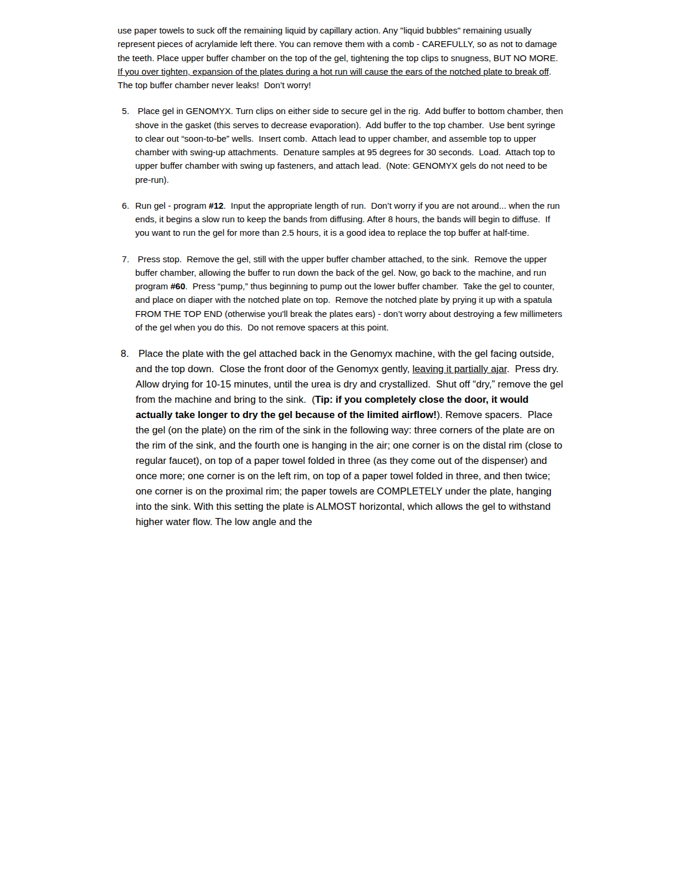use paper towels to suck off the remaining liquid by capillary action. Any "liquid bubbles" remaining usually represent pieces of acrylamide left there. You can remove them with a comb - CAREFULLY, so as not to damage the teeth. Place upper buffer chamber on the top of the gel, tightening the top clips to snugness, BUT NO MORE. If you over tighten, expansion of the plates during a hot run will cause the ears of the notched plate to break off. The top buffer chamber never leaks! Don’t worry!
Place gel in GENOMYX. Turn clips on either side to secure gel in the rig. Add buffer to bottom chamber, then shove in the gasket (this serves to decrease evaporation). Add buffer to the top chamber. Use bent syringe to clear out “soon-to-be” wells. Insert comb. Attach lead to upper chamber, and assemble top to upper chamber with swing-up attachments. Denature samples at 95 degrees for 30 seconds. Load. Attach top to upper buffer chamber with swing up fasteners, and attach lead. (Note: GENOMYX gels do not need to be pre-run).
Run gel - program #12. Input the appropriate length of run. Don’t worry if you are not around... when the run ends, it begins a slow run to keep the bands from diffusing. After 8 hours, the bands will begin to diffuse. If you want to run the gel for more than 2.5 hours, it is a good idea to replace the top buffer at half-time.
Press stop. Remove the gel, still with the upper buffer chamber attached, to the sink. Remove the upper buffer chamber, allowing the buffer to run down the back of the gel. Now, go back to the machine, and run program #60. Press “pump,” thus beginning to pump out the lower buffer chamber. Take the gel to counter, and place on diaper with the notched plate on top. Remove the notched plate by prying it up with a spatula FROM THE TOP END (otherwise you'll break the plates ears) - don’t worry about destroying a few millimeters of the gel when you do this. Do not remove spacers at this point.
Place the plate with the gel attached back in the Genomyx machine, with the gel facing outside, and the top down. Close the front door of the Genomyx gently, leaving it partially ajar. Press dry. Allow drying for 10-15 minutes, until the urea is dry and crystallized. Shut off “dry,” remove the gel from the machine and bring to the sink. (Tip: if you completely close the door, it would actually take longer to dry the gel because of the limited airflow!). Remove spacers. Place the gel (on the plate) on the rim of the sink in the following way: three corners of the plate are on the rim of the sink, and the fourth one is hanging in the air; one corner is on the distal rim (close to regular faucet), on top of a paper towel folded in three (as they come out of the dispenser) and once more; one corner is on the left rim, on top of a paper towel folded in three, and then twice; one corner is on the proximal rim; the paper towels are COMPLETELY under the plate, hanging into the sink. With this setting the plate is ALMOST horizontal, which allows the gel to withstand higher water flow. The low angle and the